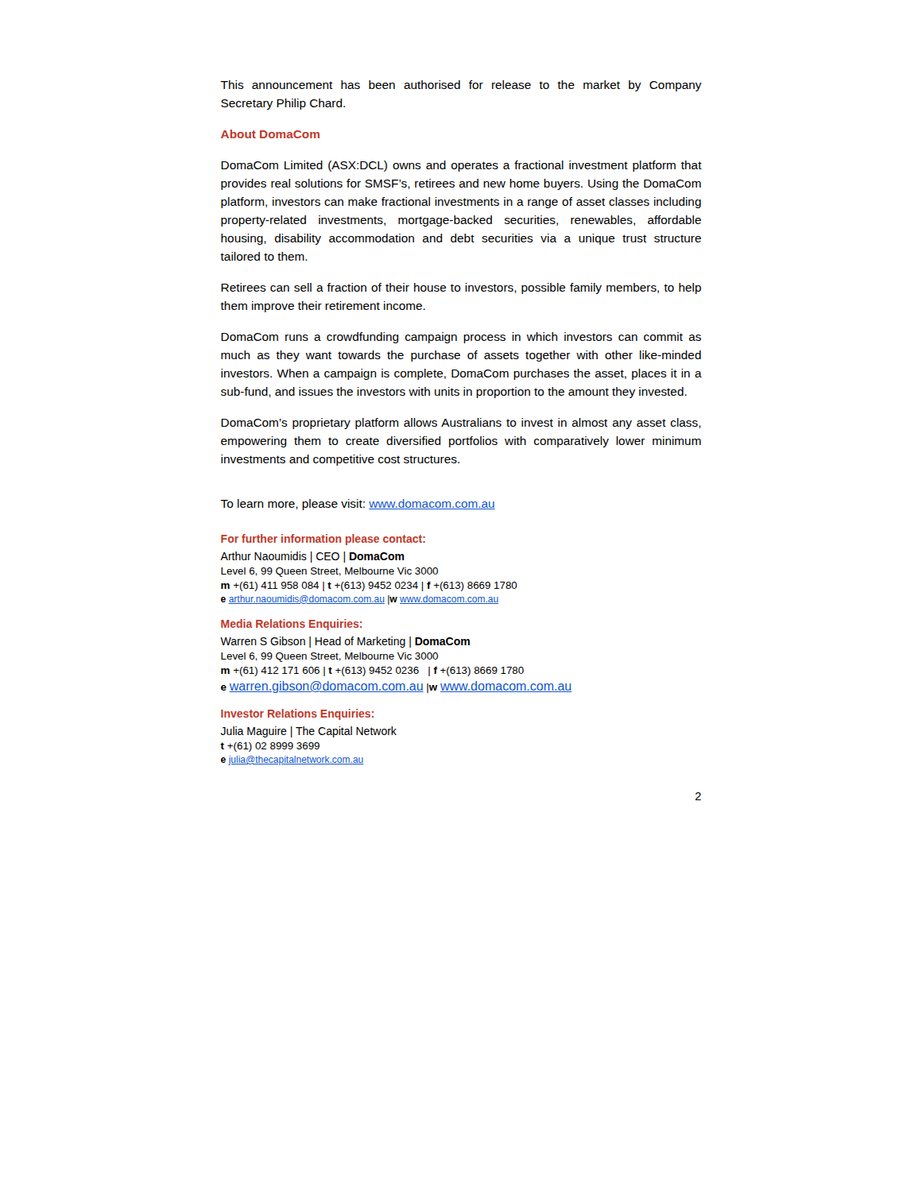This announcement has been authorised for release to the market by Company Secretary Philip Chard.
About DomaCom
DomaCom Limited (ASX:DCL) owns and operates a fractional investment platform that provides real solutions for SMSF’s, retirees and new home buyers. Using the DomaCom platform, investors can make fractional investments in a range of asset classes including property-related investments, mortgage-backed securities, renewables, affordable housing, disability accommodation and debt securities via a unique trust structure tailored to them.
Retirees can sell a fraction of their house to investors, possible family members, to help them improve their retirement income.
DomaCom runs a crowdfunding campaign process in which investors can commit as much as they want towards the purchase of assets together with other like-minded investors. When a campaign is complete, DomaCom purchases the asset, places it in a sub-fund, and issues the investors with units in proportion to the amount they invested.
DomaCom’s proprietary platform allows Australians to invest in almost any asset class, empowering them to create diversified portfolios with comparatively lower minimum investments and competitive cost structures.
To learn more, please visit: www.domacom.com.au
For further information please contact:
Arthur Naoumidis | CEO | Doma Com
Level 6, 99 Queen Street, Melbourne Vic 3000
m +(61) 411 958 084 | t +(613) 9452 0234 | f +(613) 8669 1780
e arthur.naoumidis@domacom.com.au |w www.domacom.com.au
Media Relations Enquiries:
Warren S Gibson | Head of Marketing | Doma Com
Level 6, 99 Queen Street, Melbourne Vic 3000
m +(61) 412 171 606 | t +(613) 9452 0236 | f +(613) 8669 1780
e warren.gibson@domacom.com.au |w www.domacom.com.au
Investor Relations Enquiries:
Julia Maguire | The Capital Network
t +(61) 02 8999 3699
e julia@thecapitalnetwork.com.au
2